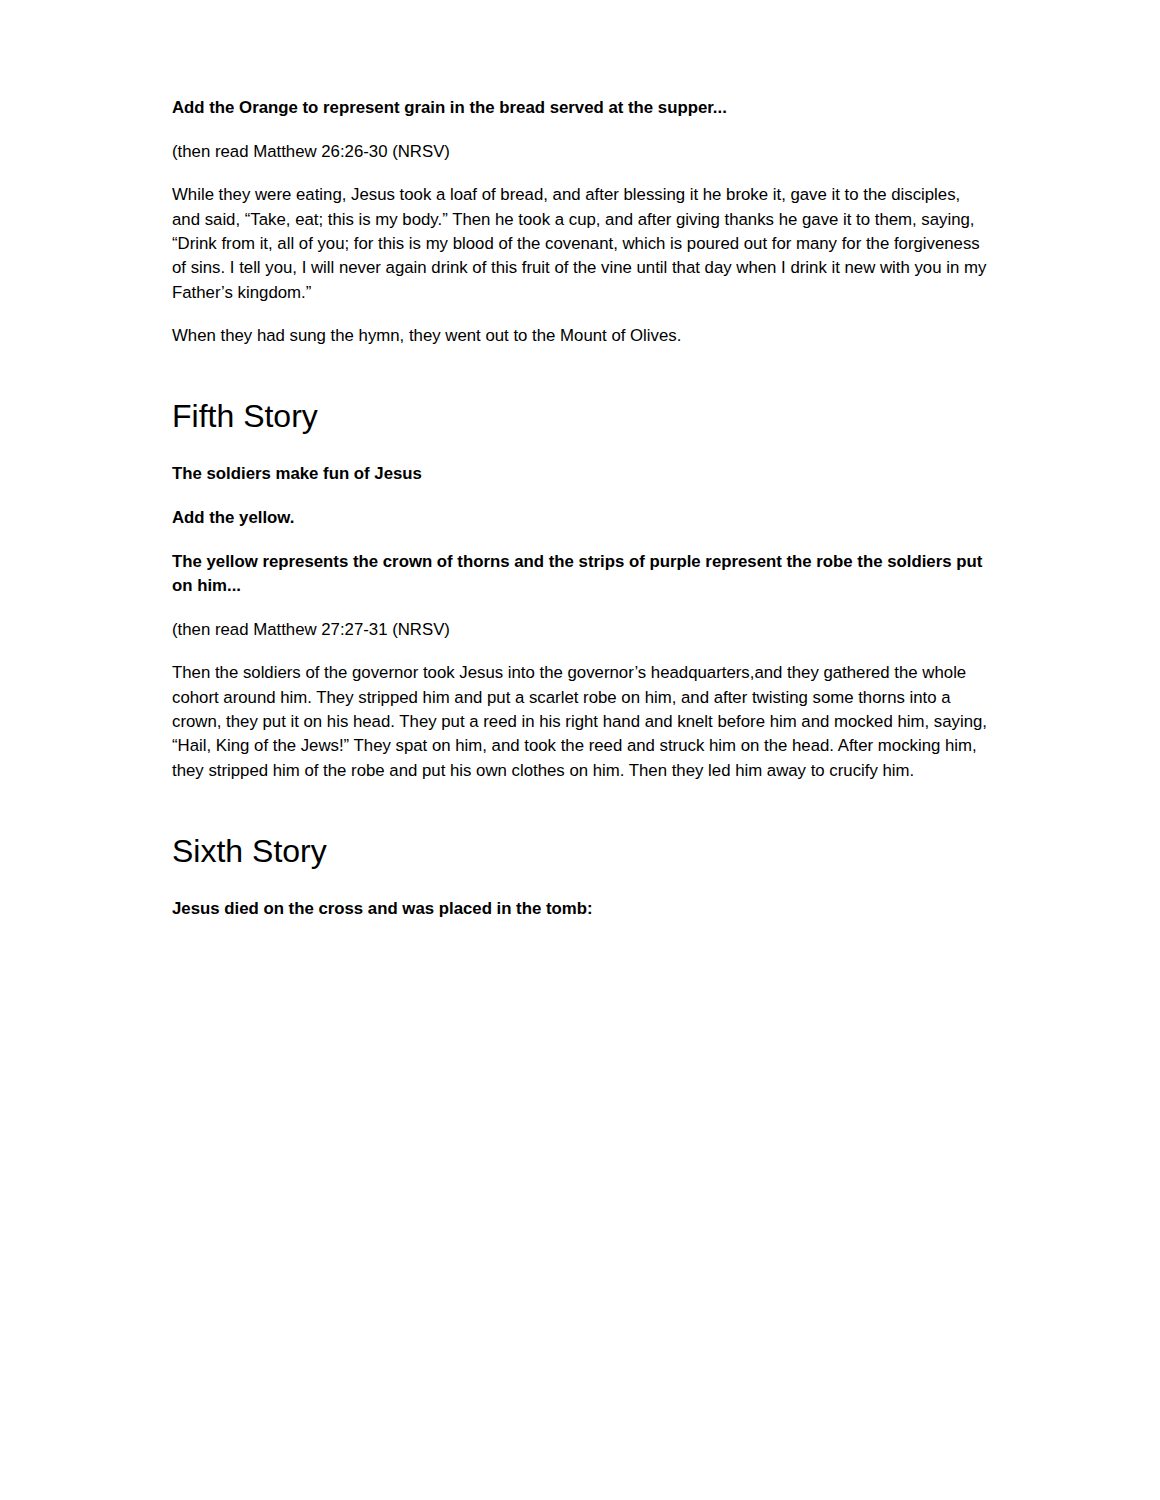Add the Orange to represent grain in the bread served at the supper...
(then read Matthew 26:26-30 (NRSV)
While they were eating, Jesus took a loaf of bread, and after blessing it he broke it, gave it to the disciples, and said, “Take, eat; this is my body.” Then he took a cup, and after giving thanks he gave it to them, saying, “Drink from it, all of you; for this is my blood of the covenant, which is poured out for many for the forgiveness of sins. I tell you, I will never again drink of this fruit of the vine until that day when I drink it new with you in my Father’s kingdom.”
When they had sung the hymn, they went out to the Mount of Olives.
Fifth Story
The soldiers make fun of Jesus
Add the yellow.
The yellow represents the crown of thorns and the strips of purple represent the robe the soldiers put on him...
(then read Matthew 27:27-31 (NRSV)
Then the soldiers of the governor took Jesus into the governor’s headquarters,and they gathered the whole cohort around him. They stripped him and put a scarlet robe on him, and after twisting some thorns into a crown, they put it on his head. They put a reed in his right hand and knelt before him and mocked him, saying, “Hail, King of the Jews!” They spat on him, and took the reed and struck him on the head. After mocking him, they stripped him of the robe and put his own clothes on him. Then they led him away to crucify him.
Sixth Story
Jesus died on the cross and was placed in the tomb: